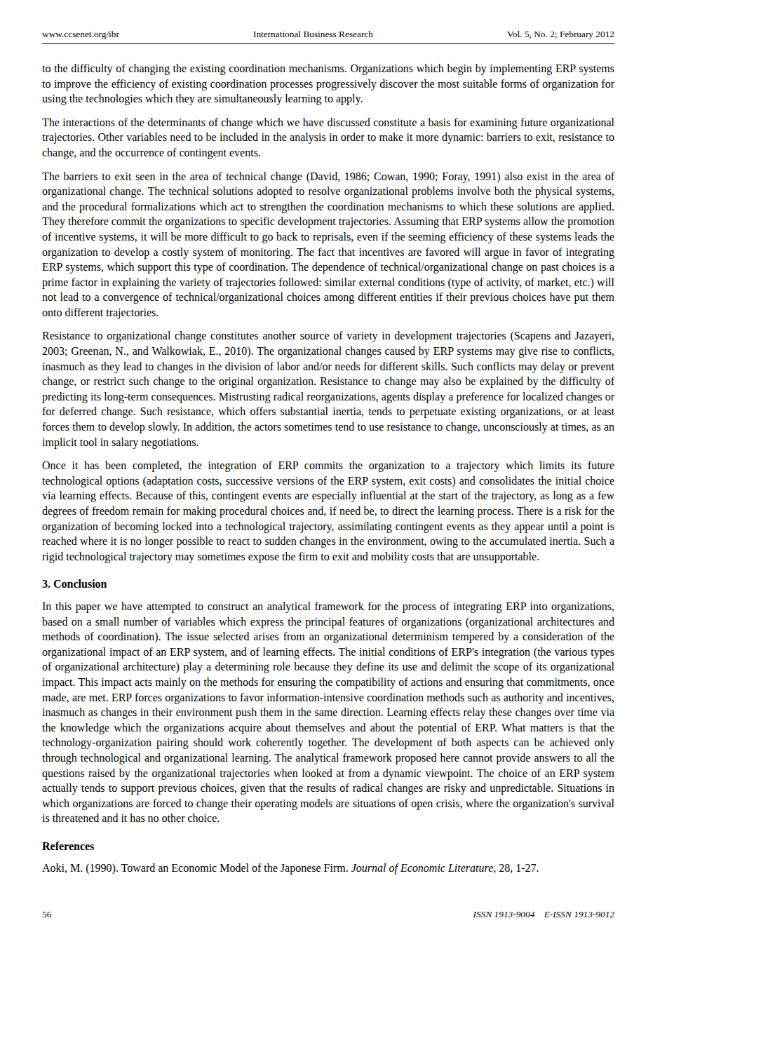www.ccsenet.org/ibr International Business Research Vol. 5, No. 2; February 2012
to the difficulty of changing the existing coordination mechanisms. Organizations which begin by implementing ERP systems to improve the efficiency of existing coordination processes progressively discover the most suitable forms of organization for using the technologies which they are simultaneously learning to apply.
The interactions of the determinants of change which we have discussed constitute a basis for examining future organizational trajectories. Other variables need to be included in the analysis in order to make it more dynamic: barriers to exit, resistance to change, and the occurrence of contingent events.
The barriers to exit seen in the area of technical change (David, 1986; Cowan, 1990; Foray, 1991) also exist in the area of organizational change. The technical solutions adopted to resolve organizational problems involve both the physical systems, and the procedural formalizations which act to strengthen the coordination mechanisms to which these solutions are applied. They therefore commit the organizations to specific development trajectories. Assuming that ERP systems allow the promotion of incentive systems, it will be more difficult to go back to reprisals, even if the seeming efficiency of these systems leads the organization to develop a costly system of monitoring. The fact that incentives are favored will argue in favor of integrating ERP systems, which support this type of coordination. The dependence of technical/organizational change on past choices is a prime factor in explaining the variety of trajectories followed: similar external conditions (type of activity, of market, etc.) will not lead to a convergence of technical/organizational choices among different entities if their previous choices have put them onto different trajectories.
Resistance to organizational change constitutes another source of variety in development trajectories (Scapens and Jazayeri, 2003; Greenan, N., and Walkowiak, E., 2010). The organizational changes caused by ERP systems may give rise to conflicts, inasmuch as they lead to changes in the division of labor and/or needs for different skills. Such conflicts may delay or prevent change, or restrict such change to the original organization. Resistance to change may also be explained by the difficulty of predicting its long-term consequences. Mistrusting radical reorganizations, agents display a preference for localized changes or for deferred change. Such resistance, which offers substantial inertia, tends to perpetuate existing organizations, or at least forces them to develop slowly. In addition, the actors sometimes tend to use resistance to change, unconsciously at times, as an implicit tool in salary negotiations.
Once it has been completed, the integration of ERP commits the organization to a trajectory which limits its future technological options (adaptation costs, successive versions of the ERP system, exit costs) and consolidates the initial choice via learning effects. Because of this, contingent events are especially influential at the start of the trajectory, as long as a few degrees of freedom remain for making procedural choices and, if need be, to direct the learning process. There is a risk for the organization of becoming locked into a technological trajectory, assimilating contingent events as they appear until a point is reached where it is no longer possible to react to sudden changes in the environment, owing to the accumulated inertia. Such a rigid technological trajectory may sometimes expose the firm to exit and mobility costs that are unsupportable.
3. Conclusion
In this paper we have attempted to construct an analytical framework for the process of integrating ERP into organizations, based on a small number of variables which express the principal features of organizations (organizational architectures and methods of coordination). The issue selected arises from an organizational determinism tempered by a consideration of the organizational impact of an ERP system, and of learning effects. The initial conditions of ERP's integration (the various types of organizational architecture) play a determining role because they define its use and delimit the scope of its organizational impact. This impact acts mainly on the methods for ensuring the compatibility of actions and ensuring that commitments, once made, are met. ERP forces organizations to favor information-intensive coordination methods such as authority and incentives, inasmuch as changes in their environment push them in the same direction. Learning effects relay these changes over time via the knowledge which the organizations acquire about themselves and about the potential of ERP. What matters is that the technology-organization pairing should work coherently together. The development of both aspects can be achieved only through technological and organizational learning. The analytical framework proposed here cannot provide answers to all the questions raised by the organizational trajectories when looked at from a dynamic viewpoint. The choice of an ERP system actually tends to support previous choices, given that the results of radical changes are risky and unpredictable. Situations in which organizations are forced to change their operating models are situations of open crisis, where the organization's survival is threatened and it has no other choice.
References
Aoki, M. (1990). Toward an Economic Model of the Japonese Firm. Journal of Economic Literature, 28, 1-27.
56 ISSN 1913-9004 E-ISSN 1913-9012